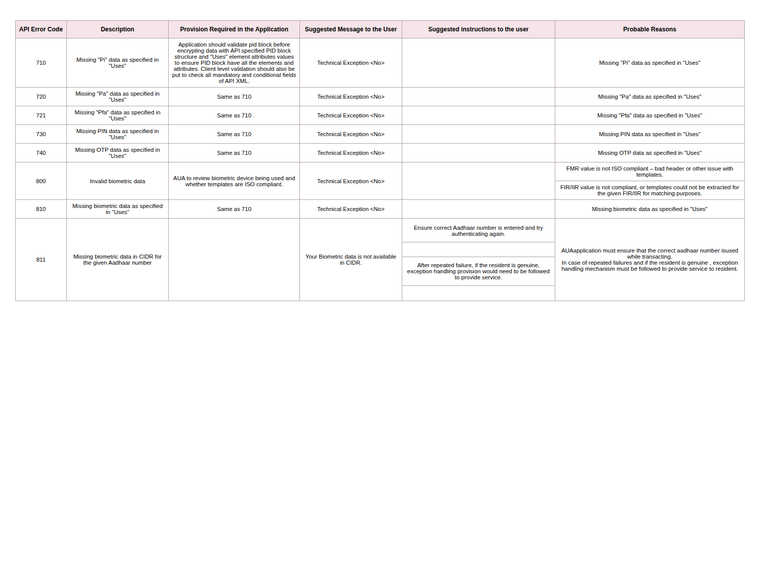| API Error Code | Description | Provision Required in the Application | Suggested Message to the User | Suggested instructions to the user | Probable Reasons |
| --- | --- | --- | --- | --- | --- |
| 710 | Missing "Pi" data as specified in "Uses" | Application should validate pid block before encrypting data with API specified PID block structure and "Uses" element attributes values to ensure PID block have all the elements and attributes. Client level validation should also be put to check all mandatory and conditional fields of API XML. | Technical Exception <No> | | Missing "Pi" data as specified in "Uses" |
| 720 | Missing "Pa" data as specified in "Uses" | Same as 710 | Technical Exception <No> | | Missing "Pa" data as specified in "Uses" |
| 721 | Missing "Pfa" data as specified in "Uses" | Same as 710 | Technical Exception <No> | | Missing "Pfa" data as specified in "Uses" |
| 730 | Missing PIN data as specified in "Uses" | Same as 710 | Technical Exception <No> | | Missing PIN data as specified in "Uses" |
| 740 | Missing OTP data as specified in "Uses" | Same as 710 | Technical Exception <No> | | Missing OTP data as specified in "Uses" |
| 800 | Invalid biometric data | AUA to review biometric device being used and whether templates are ISO compliant. | Technical Exception <No> | | FMR value is not ISO compliant – bad header or other issue with templates. |
| FIR/IIR value is not compliant, or templates could not be extracted for the given FIR/IIR for matching purposes. |
| 810 | Missing biometric data as specified in "Uses" | Same as 710 | Technical Exception <No> | | Missing biometric data as specified in "Uses" |
| 811 | Missing biometric data in CIDR for the given Aadhaar number | | Your Biometric data is not available in CIDR. | / Ensure correct Aadhaar number is entered and try authenticating again. / / After repeated failure, if the resident is genuine, exception handling provision would need to be followed to provide service. / | AUAapplication must ensure that the correct aadhaar number isused while transacting. In case of repeated failures and if the resident is genuine , exception handling mechanism must be followed to provide service to resident. |